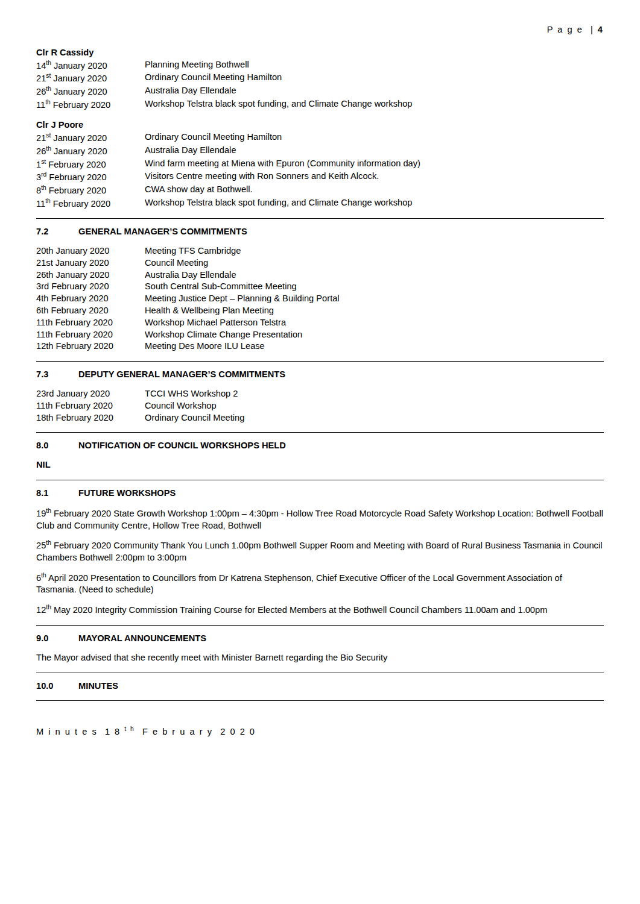P a g e | 4
Clr R Cassidy
| 14 th January 2020 | Planning Meeting Bothwell |
| 21 st January 2020 | Ordinary Council Meeting Hamilton |
| 26 th January 2020 | Australia Day Ellendale |
| 11 th February 2020 | Workshop Telstra black spot funding, and Climate Change workshop |
Clr J Poore
| 21 st January 2020 | Ordinary Council Meeting Hamilton |
| 26 th January 2020 | Australia Day Ellendale |
| 1 st February 2020 | Wind farm meeting at Miena with Epuron (Community information day) |
| 3 rd February 2020 | Visitors Centre meeting with Ron Sonners and Keith Alcock. |
| 8 th February 2020 | CWA show day at Bothwell. |
| 11 th February 2020 | Workshop Telstra black spot funding, and Climate Change workshop |
7.2 GENERAL MANAGER’S COMMITMENTS
| 20th January 2020 | Meeting TFS Cambridge |
| 21st January 2020 | Council Meeting |
| 26th January 2020 | Australia Day Ellendale |
| 3rd February 2020 | South Central Sub-Committee Meeting |
| 4th February 2020 | Meeting Justice Dept – Planning & Building Portal |
| 6th February 2020 | Health & Wellbeing Plan Meeting |
| 11th February 2020 | Workshop Michael Patterson Telstra |
| 11th February 2020 | Workshop Climate Change Presentation |
| 12th February 2020 | Meeting Des Moore ILU Lease |
7.3 DEPUTY GENERAL MANAGER’S COMMITMENTS
| 23rd January 2020 | TCCI WHS Workshop 2 |
| 11th February 2020 | Council Workshop |
| 18th February 2020 | Ordinary Council Meeting |
8.0 NOTIFICATION OF COUNCIL WORKSHOPS HELD
NIL
8.1 FUTURE WORKSHOPS
19th February 2020 State Growth Workshop 1:00pm – 4:30pm - Hollow Tree Road Motorcycle Road Safety Workshop Location: Bothwell Football Club and Community Centre, Hollow Tree Road, Bothwell
25th February 2020 Community Thank You Lunch 1.00pm Bothwell Supper Room and Meeting with Board of Rural Business Tasmania in Council Chambers Bothwell 2:00pm to 3:00pm
6th April 2020 Presentation to Councillors from Dr Katrena Stephenson, Chief Executive Officer of the Local Government Association of Tasmania. (Need to schedule)
12th May 2020 Integrity Commission Training Course for Elected Members at the Bothwell Council Chambers 11.00am and 1.00pm
9.0 MAYORAL ANNOUNCEMENTS
The Mayor advised that she recently meet with Minister Barnett regarding the Bio Security
10.0 MINUTES
M i n u t e s 1 8 t h F e b r u a r y 2 0 2 0